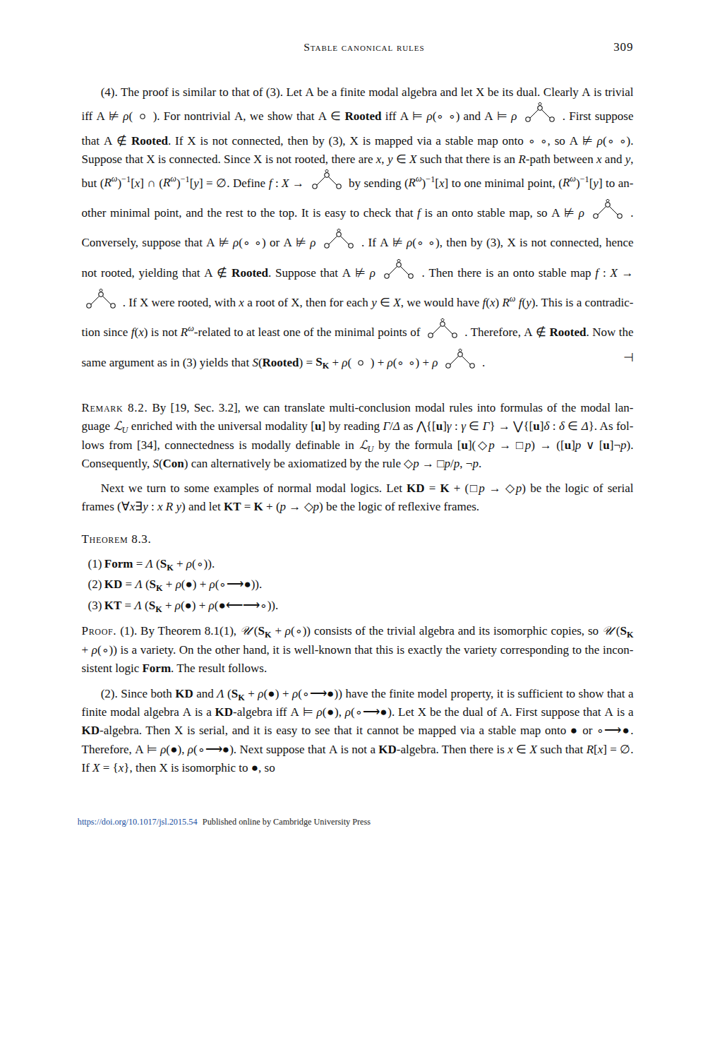Stable canonical rules 309
(4). The proof is similar to that of (3). Let A be a finite modal algebra and let X be its dual. Clearly A is trivial iff A ⊭ ρ( ). For nontrivial A, we show that A ∈ Rooted iff A ⊨ ρ(∘ ∘) and A ⊨ ρ . First suppose that A ∉ Rooted. If X is not connected, then by (3), X is mapped via a stable map onto ∘ ∘, so A ⊭ ρ(∘ ∘). Suppose that X is connected. Since X is not rooted, there are x, y ∈ X such that there is an R-path between x and y, but (Rω)−1[x] ∩ (Rω)−1[y] = ∅. Define f : X → by sending (Rω)−1[x] to one minimal point, (Rω)−1[y] to another minimal point, and the rest to the top. It is easy to check that f is an onto stable map, so A ⊭ ρ . Conversely, suppose that A ⊭ ρ(∘ ∘) or A ⊭ ρ . If A ⊭ ρ(∘ ∘), then by (3), X is not connected, hence not rooted, yielding that A ∉ Rooted. Suppose that A ⊭ ρ . Then there is an onto stable map f : X → . If X were rooted, with x a root of X, then for each y ∈ X, we would have f(x) Rω f(y). This is a contradiction since f(x) is not Rω-related to at least one of the minimal points of . Therefore, A ∉ Rooted. Now the same argument as in (3) yields that S(Rooted) = SK + ρ( ) + ρ(∘ ∘) + ρ . ⊣
Remark 8.2. By [19, Sec. 3.2], we can translate multi-conclusion modal rules into formulas of the modal language ℒU enriched with the universal modality [u] by reading Γ/Δ as ⋀{[u]γ : γ ∈ Γ} → ⋁{[u]δ : δ ∈ Δ}. As follows from [34], connectedness is modally definable in ℒU by the formula [u](◇p → □p) → ([u]p ∨ [u]¬p). Consequently, S(Con) can alternatively be axiomatized by the rule ◇p → □p/p, ¬p.
Next we turn to some examples of normal modal logics. Let KD = K + (□p → ◇p) be the logic of serial frames (∀x∃y : x R y) and let KT = K + (p → ◇p) be the logic of reflexive frames.
Theorem 8.3.
(1) Form = Λ (SK + ρ(∘)).
(2) KD = Λ (SK + ρ(●) + ρ(∘⟶●)).
(3) KT = Λ (SK + ρ(●) + ρ(●⟵⟶∘)).
Proof. (1). By Theorem 8.1(1), 𝒰 (SK + ρ(∘)) consists of the trivial algebra and its isomorphic copies, so 𝒰 (SK + ρ(∘)) is a variety. On the other hand, it is well-known that this is exactly the variety corresponding to the inconsistent logic Form. The result follows.
(2). Since both KD and Λ (SK + ρ(●) + ρ(∘⟶●)) have the finite model property, it is sufficient to show that a finite modal algebra A is a KD-algebra iff A ⊨ ρ(●), ρ(∘⟶●). Let X be the dual of A. First suppose that A is a KD-algebra. Then X is serial, and it is easy to see that it cannot be mapped via a stable map onto ● or ∘⟶●. Therefore, A ⊨ ρ(●), ρ(∘⟶●). Next suppose that A is not a KD-algebra. Then there is x ∈ X such that R[x] = ∅. If X = {x}, then X is isomorphic to ●, so
https://doi.org/10.1017/jsl.2015.54 Published online by Cambridge University Press